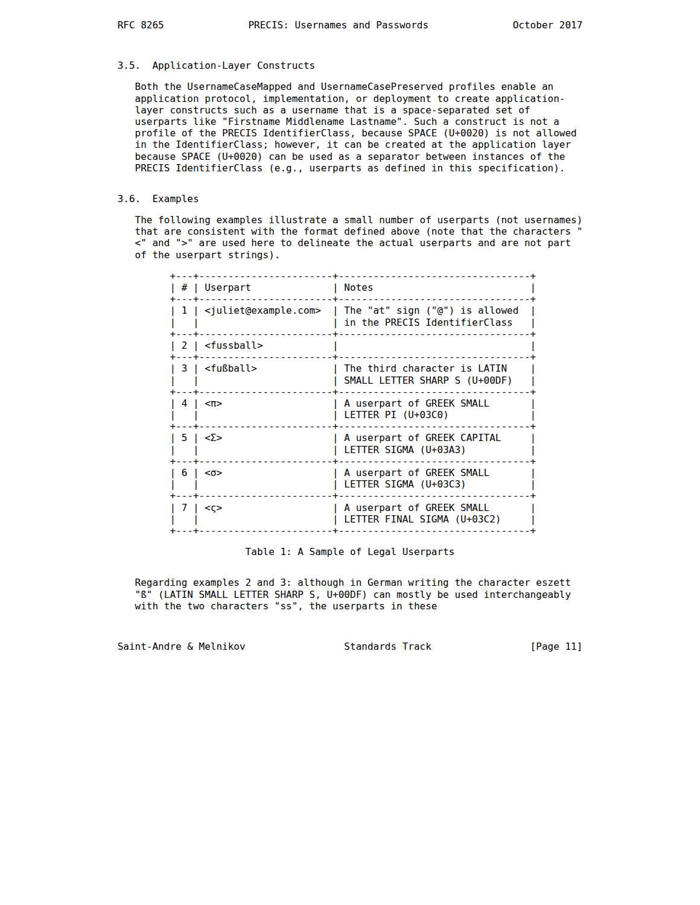RFC 8265 PRECIS: Usernames and Passwords October 2017
3.5. Application-Layer Constructs
Both the UsernameCaseMapped and UsernameCasePreserved profiles enable an application protocol, implementation, or deployment to create application-layer constructs such as a username that is a space-separated set of userparts like "Firstname Middlename Lastname". Such a construct is not a profile of the PRECIS IdentifierClass, because SPACE (U+0020) is not allowed in the IdentifierClass; however, it can be created at the application layer because SPACE (U+0020) can be used as a separator between instances of the PRECIS IdentifierClass (e.g., userparts as defined in this specification).
3.6. Examples
The following examples illustrate a small number of userparts (not usernames) that are consistent with the format defined above (note that the characters "<" and ">" are used here to delineate the actual userparts and are not part of the userpart strings).
         +---+-----------------------+---------------------------------+
         | # | Userpart              | Notes                           |
         +---+-----------------------+---------------------------------+
         | 1 | <juliet@example.com>  | The "at" sign ("@") is allowed  |
         |   |                       | in the PRECIS IdentifierClass   |
         +---+-----------------------+---------------------------------+
         | 2 | <fussball>            |                                 |
         +---+-----------------------+---------------------------------+
         | 3 | <fußball>             | The third character is LATIN    |
         |   |                       | SMALL LETTER SHARP S (U+00DF)   |
         +---+-----------------------+---------------------------------+
         | 4 | <π>                   | A userpart of GREEK SMALL       |
         |   |                       | LETTER PI (U+03C0)              |
         +---+-----------------------+---------------------------------+
         | 5 | <Σ>                   | A userpart of GREEK CAPITAL     |
         |   |                       | LETTER SIGMA (U+03A3)           |
         +---+-----------------------+---------------------------------+
         | 6 | <σ>                   | A userpart of GREEK SMALL       |
         |   |                       | LETTER SIGMA (U+03C3)           |
         +---+-----------------------+---------------------------------+
         | 7 | <ς>                   | A userpart of GREEK SMALL       |
         |   |                       | LETTER FINAL SIGMA (U+03C2)     |
         +---+-----------------------+---------------------------------+
Table 1: A Sample of Legal Userparts
Regarding examples 2 and 3: although in German writing the character eszett "ß" (LATIN SMALL LETTER SHARP S, U+00DF) can mostly be used interchangeably with the two characters "ss", the userparts in these
Saint-Andre & Melnikov Standards Track [Page 11]